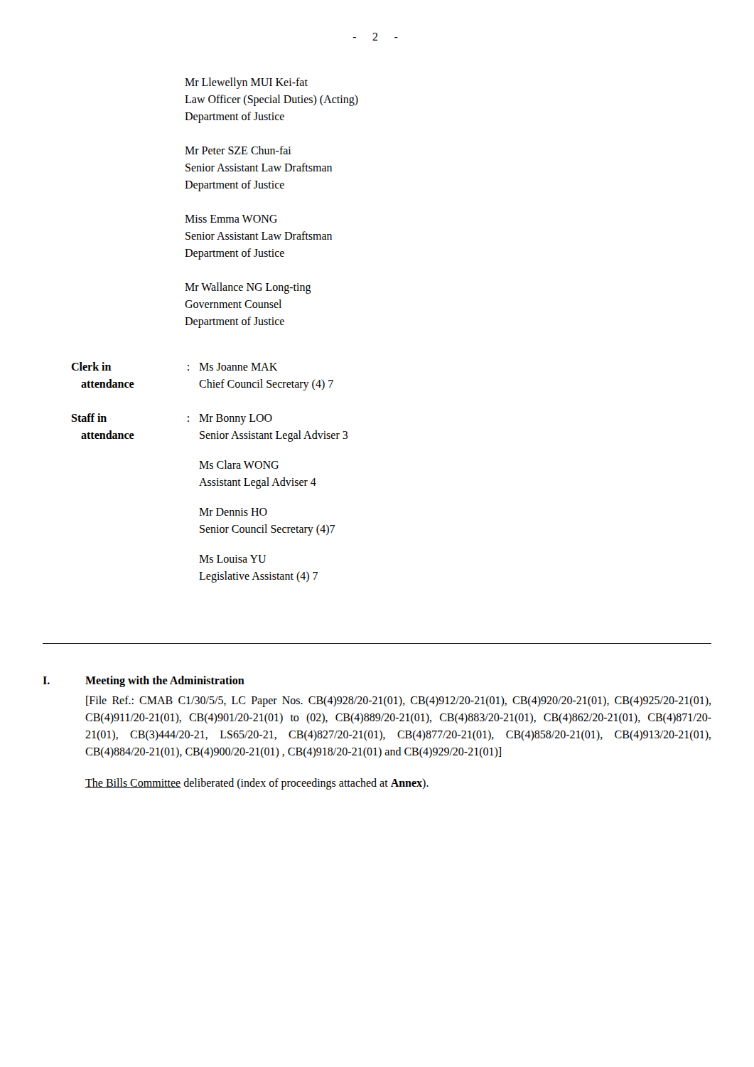- 2 -
Mr Llewellyn MUI Kei-fat
Law Officer (Special Duties) (Acting)
Department of Justice
Mr Peter SZE Chun-fai
Senior Assistant Law Draftsman
Department of Justice
Miss Emma WONG
Senior Assistant Law Draftsman
Department of Justice
Mr Wallance NG Long-ting
Government Counsel
Department of Justice
| Clerk in attendance | : | Ms Joanne MAK Chief Council Secretary (4) 7 |
| Staff in attendance | : | Mr Bonny LOO Senior Assistant Legal Adviser 3 Ms Clara WONG Assistant Legal Adviser 4 Mr Dennis HO Senior Council Secretary (4)7 Ms Louisa YU Legislative Assistant (4) 7 |
I.
Meeting with the Administration
[File Ref.: CMAB C1/30/5/5, LC Paper Nos. CB(4)928/20-21(01), CB(4)912/20-21(01), CB(4)920/20-21(01), CB(4)925/20-21(01), CB(4)911/20-21(01), CB(4)901/20-21(01) to (02), CB(4)889/20-21(01), CB(4)883/20-21(01), CB(4)862/20-21(01), CB(4)871/20-21(01), CB(3)444/20-21, LS65/20-21, CB(4)827/20-21(01), CB(4)877/20-21(01), CB(4)858/20-21(01), CB(4)913/20-21(01), CB(4)884/20-21(01), CB(4)900/20-21(01) , CB(4)918/20-21(01) and CB(4)929/20-21(01)]
The Bills Committee deliberated (index of proceedings attached at Annex).